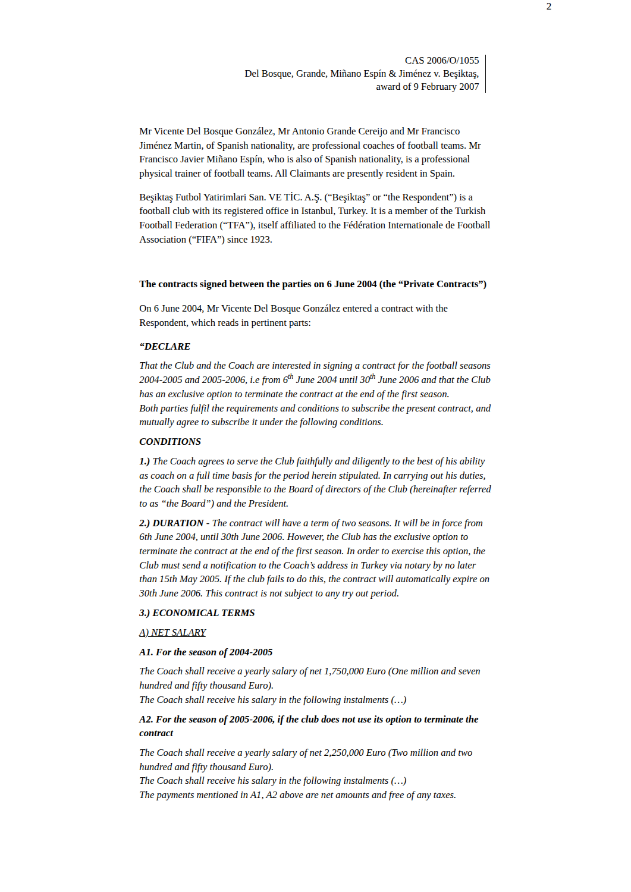2 CAS 2006/O/1055 Del Bosque, Grande, Miñano Espín & Jiménez v. Beşiktaş, award of 9 February 2007
Mr Vicente Del Bosque González, Mr Antonio Grande Cereijo and Mr Francisco Jiménez Martin, of Spanish nationality, are professional coaches of football teams. Mr Francisco Javier Miñano Espín, who is also of Spanish nationality, is a professional physical trainer of football teams. All Claimants are presently resident in Spain.
Beşiktaş Futbol Yatirimlari San. VE TİC. A.Ş. (“Beşiktaş” or “the Respondent”) is a football club with its registered office in Istanbul, Turkey. It is a member of the Turkish Football Federation (“TFA”), itself affiliated to the Fédération Internationale de Football Association (“FIFA”) since 1923.
The contracts signed between the parties on 6 June 2004 (the “Private Contracts”)
On 6 June 2004, Mr Vicente Del Bosque González entered a contract with the Respondent, which reads in pertinent parts:
“DECLARE
That the Club and the Coach are interested in signing a contract for the football seasons 2004-2005 and 2005-2006, i.e from 6th June 2004 until 30th June 2006 and that the Club has an exclusive option to terminate the contract at the end of the first season.
Both parties fulfil the requirements and conditions to subscribe the present contract, and mutually agree to subscribe it under the following conditions.
CONDITIONS
1.) The Coach agrees to serve the Club faithfully and diligently to the best of his ability as coach on a full time basis for the period herein stipulated. In carrying out his duties, the Coach shall be responsible to the Board of directors of the Club (hereinafter referred to as “the Board”) and the President.
2.) DURATION - The contract will have a term of two seasons. It will be in force from 6th June 2004, until 30th June 2006. However, the Club has the exclusive option to terminate the contract at the end of the first season. In order to exercise this option, the Club must send a notification to the Coach’s address in Turkey via notary by no later than 15th May 2005. If the club fails to do this, the contract will automatically expire on 30th June 2006. This contract is not subject to any try out period.
3.) ECONOMICAL TERMS
A) NET SALARY
A1. For the season of 2004-2005
The Coach shall receive a yearly salary of net 1,750,000 Euro (One million and seven hundred and fifty thousand Euro).
The Coach shall receive his salary in the following instalments (…)
A2. For the season of 2005-2006, if the club does not use its option to terminate the contract
The Coach shall receive a yearly salary of net 2,250,000 Euro (Two million and two hundred and fifty thousand Euro).
The Coach shall receive his salary in the following instalments (…)
The payments mentioned in A1, A2 above are net amounts and free of any taxes.